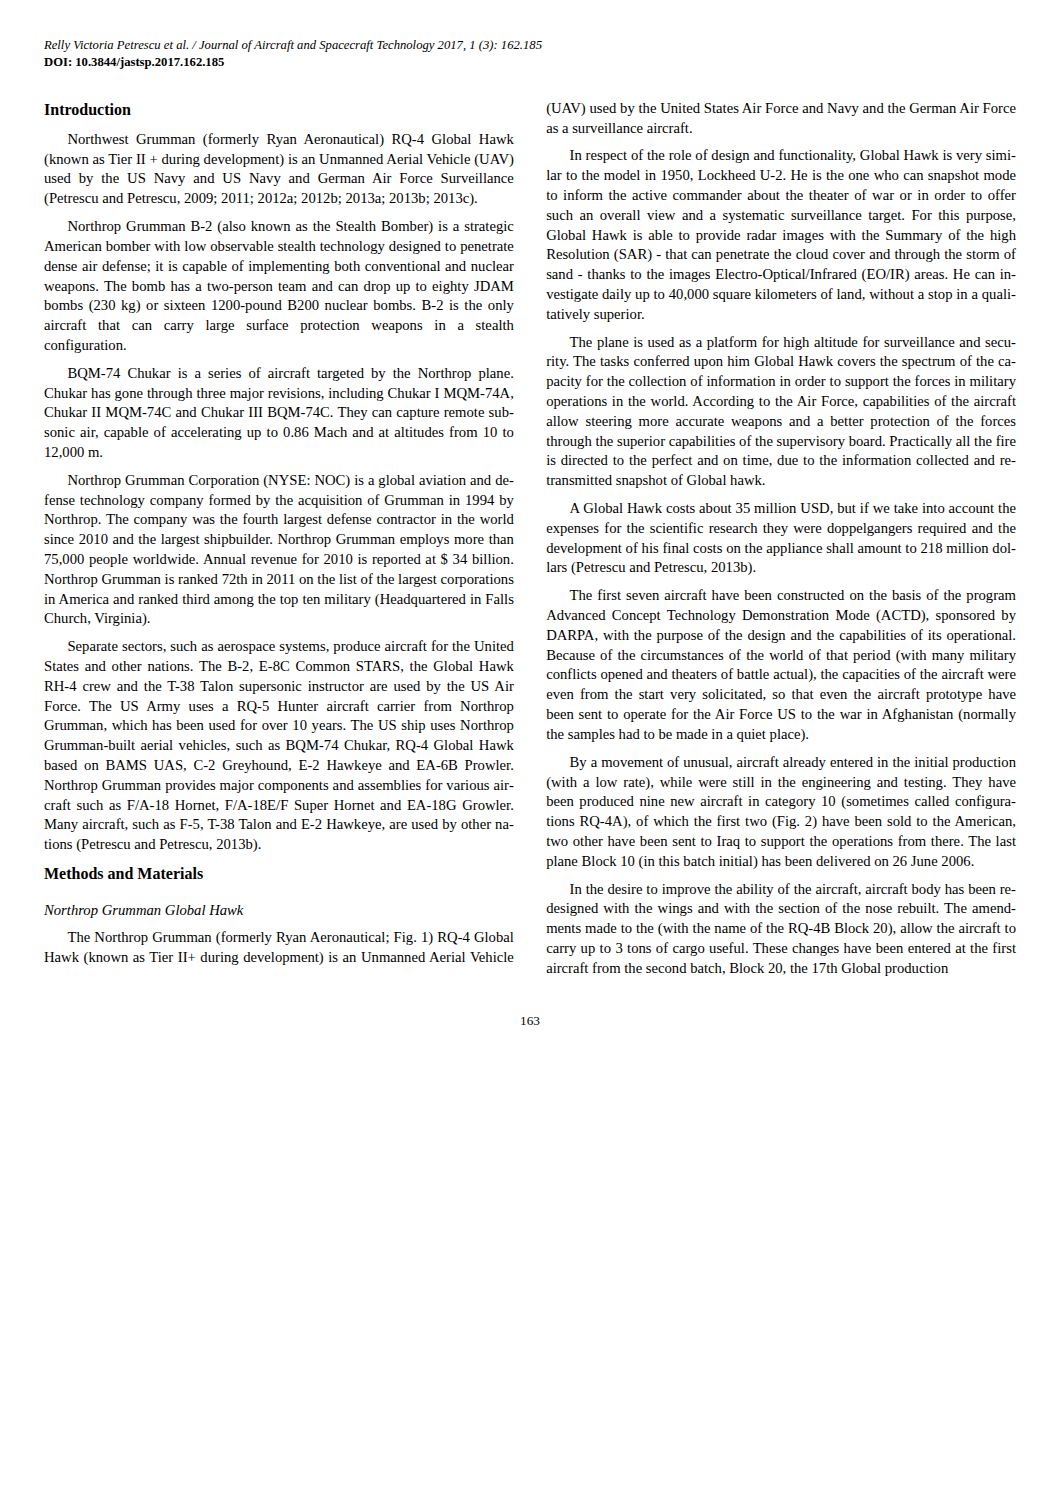Relly Victoria Petrescu et al. / Journal of Aircraft and Spacecraft Technology 2017, 1 (3): 162.185
DOI: 10.3844/jastsp.2017.162.185
Introduction
Northwest Grumman (formerly Ryan Aeronautical) RQ-4 Global Hawk (known as Tier II + during development) is an Unmanned Aerial Vehicle (UAV) used by the US Navy and US Navy and German Air Force Surveillance (Petrescu and Petrescu, 2009; 2011; 2012a; 2012b; 2013a; 2013b; 2013c).
Northrop Grumman B-2 (also known as the Stealth Bomber) is a strategic American bomber with low observable stealth technology designed to penetrate dense air defense; it is capable of implementing both conventional and nuclear weapons. The bomb has a two-person team and can drop up to eighty JDAM bombs (230 kg) or sixteen 1200-pound B200 nuclear bombs. B-2 is the only aircraft that can carry large surface protection weapons in a stealth configuration.
BQM-74 Chukar is a series of aircraft targeted by the Northrop plane. Chukar has gone through three major revisions, including Chukar I MQM-74A, Chukar II MQM-74C and Chukar III BQM-74C. They can capture remote subsonic air, capable of accelerating up to 0.86 Mach and at altitudes from 10 to 12,000 m.
Northrop Grumman Corporation (NYSE: NOC) is a global aviation and defense technology company formed by the acquisition of Grumman in 1994 by Northrop. The company was the fourth largest defense contractor in the world since 2010 and the largest shipbuilder. Northrop Grumman employs more than 75,000 people worldwide. Annual revenue for 2010 is reported at $ 34 billion. Northrop Grumman is ranked 72th in 2011 on the list of the largest corporations in America and ranked third among the top ten military (Headquartered in Falls Church, Virginia).
Separate sectors, such as aerospace systems, produce aircraft for the United States and other nations. The B-2, E-8C Common STARS, the Global Hawk RH-4 crew and the T-38 Talon supersonic instructor are used by the US Air Force. The US Army uses a RQ-5 Hunter aircraft carrier from Northrop Grumman, which has been used for over 10 years. The US ship uses Northrop Grumman-built aerial vehicles, such as BQM-74 Chukar, RQ-4 Global Hawk based on BAMS UAS, C-2 Greyhound, E-2 Hawkeye and EA-6B Prowler. Northrop Grumman provides major components and assemblies for various aircraft such as F/A-18 Hornet, F/A-18E/F Super Hornet and EA-18G Growler. Many aircraft, such as F-5, T-38 Talon and E-2 Hawkeye, are used by other nations (Petrescu and Petrescu, 2013b).
Methods and Materials
Northrop Grumman Global Hawk
The Northrop Grumman (formerly Ryan Aeronautical; Fig. 1) RQ-4 Global Hawk (known as Tier II+ during development) is an Unmanned Aerial Vehicle (UAV) used by the United States Air Force and Navy and the German Air Force as a surveillance aircraft.
In respect of the role of design and functionality, Global Hawk is very similar to the model in 1950, Lockheed U-2. He is the one who can snapshot mode to inform the active commander about the theater of war or in order to offer such an overall view and a systematic surveillance target. For this purpose, Global Hawk is able to provide radar images with the Summary of the high Resolution (SAR) - that can penetrate the cloud cover and through the storm of sand - thanks to the images Electro-Optical/Infrared (EO/IR) areas. He can investigate daily up to 40,000 square kilometers of land, without a stop in a qualitatively superior.
The plane is used as a platform for high altitude for surveillance and security. The tasks conferred upon him Global Hawk covers the spectrum of the capacity for the collection of information in order to support the forces in military operations in the world. According to the Air Force, capabilities of the aircraft allow steering more accurate weapons and a better protection of the forces through the superior capabilities of the supervisory board. Practically all the fire is directed to the perfect and on time, due to the information collected and retransmitted snapshot of Global hawk.
A Global Hawk costs about 35 million USD, but if we take into account the expenses for the scientific research they were doppelgangers required and the development of his final costs on the appliance shall amount to 218 million dollars (Petrescu and Petrescu, 2013b).
The first seven aircraft have been constructed on the basis of the program Advanced Concept Technology Demonstration Mode (ACTD), sponsored by DARPA, with the purpose of the design and the capabilities of its operational. Because of the circumstances of the world of that period (with many military conflicts opened and theaters of battle actual), the capacities of the aircraft were even from the start very solicitated, so that even the aircraft prototype have been sent to operate for the Air Force US to the war in Afghanistan (normally the samples had to be made in a quiet place).
By a movement of unusual, aircraft already entered in the initial production (with a low rate), while were still in the engineering and testing. They have been produced nine new aircraft in category 10 (sometimes called configurations RQ-4A), of which the first two (Fig. 2) have been sold to the American, two other have been sent to Iraq to support the operations from there. The last plane Block 10 (in this batch initial) has been delivered on 26 June 2006.
In the desire to improve the ability of the aircraft, aircraft body has been redesigned with the wings and with the section of the nose rebuilt. The amendments made to the (with the name of the RQ-4B Block 20), allow the aircraft to carry up to 3 tons of cargo useful. These changes have been entered at the first aircraft from the second batch, Block 20, the 17th Global production
163